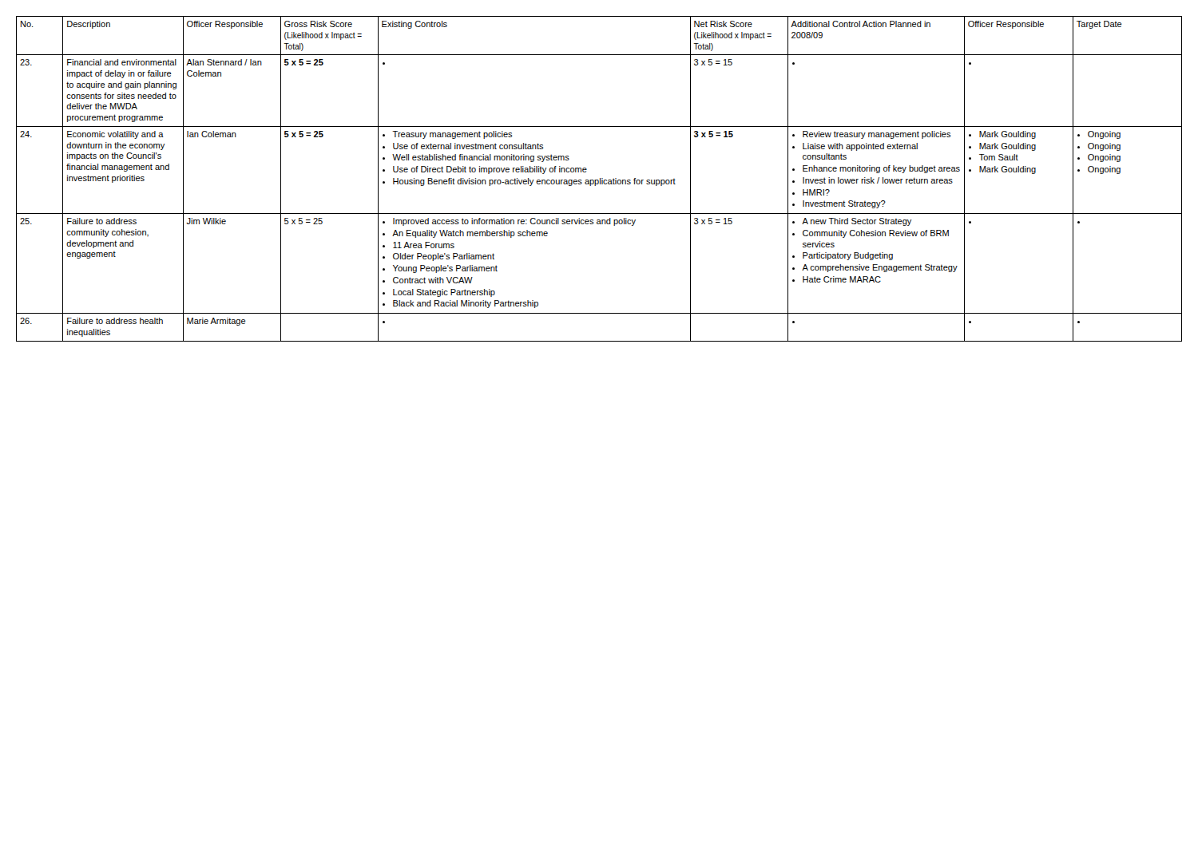| No. | Description | Officer Responsible | Gross Risk Score (Likelihood x Impact = Total) | Existing Controls | Net Risk Score (Likelihood x Impact = Total) | Additional Control Action Planned in 2008/09 | Officer Responsible | Target Date |
| --- | --- | --- | --- | --- | --- | --- | --- | --- |
| 23. | Financial and environmental impact of delay in or failure to acquire and gain planning consents for sites needed to deliver the MWDA procurement programme | Alan Stennard / Ian Coleman | 5 x 5 = 25 | | 3 x 5 = 15 | | | |
| 24. | Economic volatility and a downturn in the economy impacts on the Council's financial management and investment priorities | Ian Coleman | 5 x 5 = 25 | Treasury management policies Use of external investment consultants Well established financial monitoring systems Use of Direct Debit to improve reliability of income Housing Benefit division pro-actively encourages applications for support | 3 x 5 = 15 | Review treasury management policies Liaise with appointed external consultants Enhance monitoring of key budget areas Invest in lower risk / lower return areas HMRI? Investment Strategy? | Mark Goulding Mark Goulding Tom Sault Mark Goulding | Ongoing Ongoing Ongoing Ongoing |
| 25. | Failure to address community cohesion, development and engagement | Jim Wilkie | 5 x 5 = 25 | Improved access to information re: Council services and policy An Equality Watch membership scheme 11 Area Forums Older People's Parliament Young People's Parliament Contract with VCAW Local Stategic Partnership Black and Racial Minority Partnership | 3 x 5 = 15 | A new Third Sector Strategy Community Cohesion Review of BRM services Participatory Budgeting A comprehensive Engagement Strategy Hate Crime MARAC | | |
| 26. | Failure to address health inequalities | Marie Armitage | | | | | | |